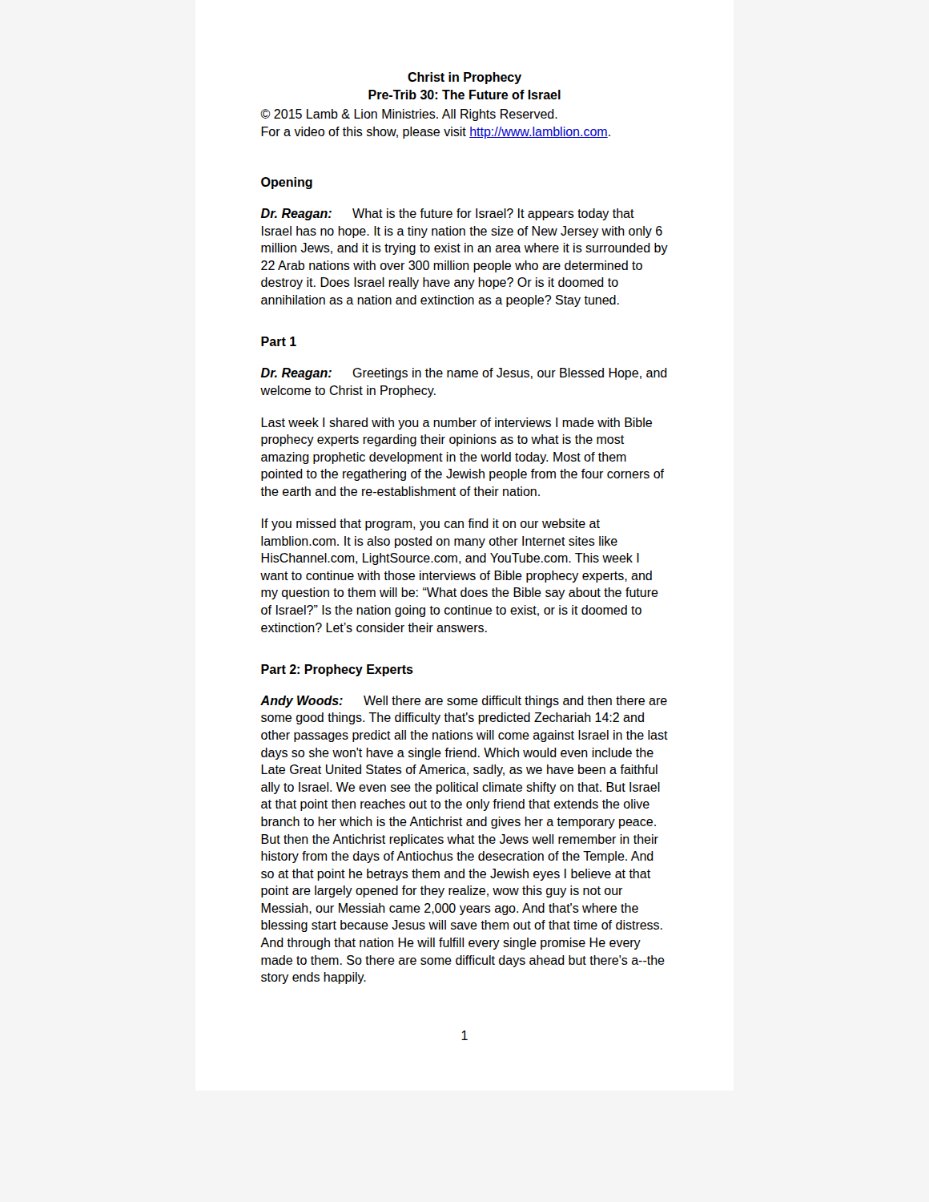Christ in Prophecy
Pre-Trib 30: The Future of Israel
© 2015 Lamb & Lion Ministries. All Rights Reserved.
For a video of this show, please visit http://www.lamblion.com.
Opening
Dr. Reagan: What is the future for Israel? It appears today that Israel has no hope. It is a tiny nation the size of New Jersey with only 6 million Jews, and it is trying to exist in an area where it is surrounded by 22 Arab nations with over 300 million people who are determined to destroy it. Does Israel really have any hope? Or is it doomed to annihilation as a nation and extinction as a people? Stay tuned.
Part 1
Dr. Reagan: Greetings in the name of Jesus, our Blessed Hope, and welcome to Christ in Prophecy.
Last week I shared with you a number of interviews I made with Bible prophecy experts regarding their opinions as to what is the most amazing prophetic development in the world today. Most of them pointed to the regathering of the Jewish people from the four corners of the earth and the re-establishment of their nation.
If you missed that program, you can find it on our website at lamblion.com. It is also posted on many other Internet sites like HisChannel.com, LightSource.com, and YouTube.com. This week I want to continue with those interviews of Bible prophecy experts, and my question to them will be: “What does the Bible say about the future of Israel?” Is the nation going to continue to exist, or is it doomed to extinction? Let’s consider their answers.
Part 2: Prophecy Experts
Andy Woods: Well there are some difficult things and then there are some good things. The difficulty that's predicted Zechariah 14:2 and other passages predict all the nations will come against Israel in the last days so she won't have a single friend. Which would even include the Late Great United States of America, sadly, as we have been a faithful ally to Israel. We even see the political climate shifty on that. But Israel at that point then reaches out to the only friend that extends the olive branch to her which is the Antichrist and gives her a temporary peace. But then the Antichrist replicates what the Jews well remember in their history from the days of Antiochus the desecration of the Temple. And so at that point he betrays them and the Jewish eyes I believe at that point are largely opened for they realize, wow this guy is not our Messiah, our Messiah came 2,000 years ago. And that's where the blessing start because Jesus will save them out of that time of distress. And through that nation He will fulfill every single promise He every made to them. So there are some difficult days ahead but there's a--the story ends happily.
1